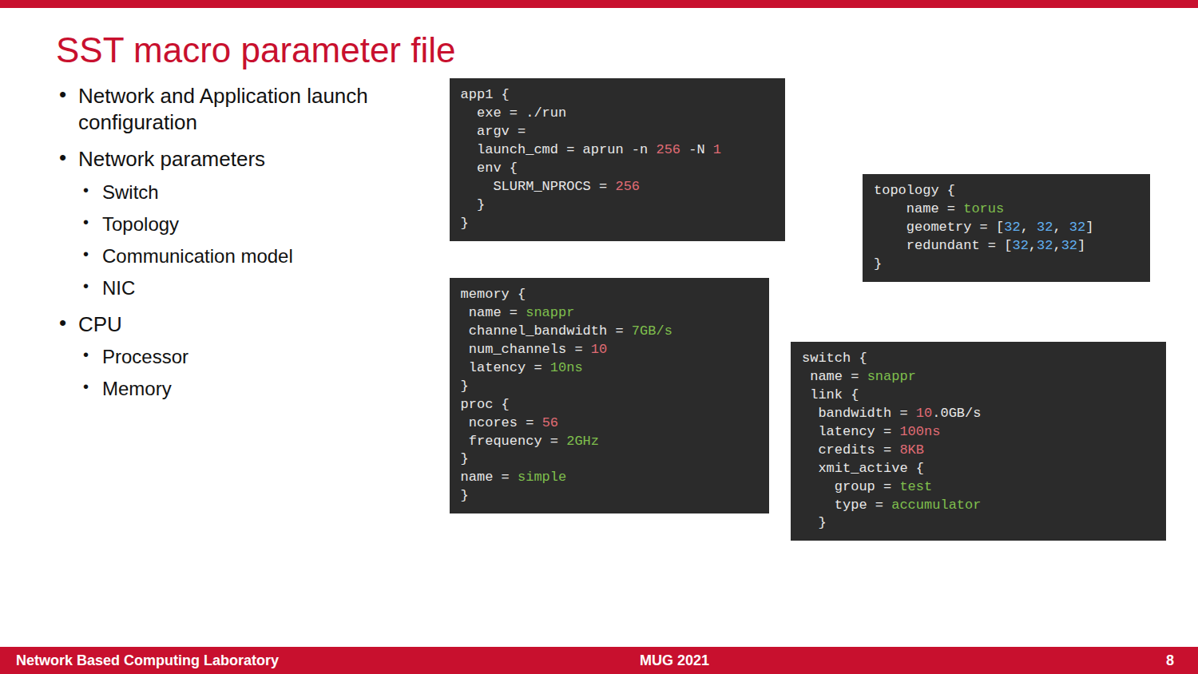SST macro parameter file
Network and Application launch configuration
Network parameters
Switch
Topology
Communication model
NIC
CPU
Processor
Memory
app1 {
  exe = ./run
  argv =
  launch_cmd = aprun -n 256 -N 1
  env {
    SLURM_NPROCS = 256
  }
}
topology {
    name = torus
    geometry = [32, 32, 32]
    redundant = [32,32,32]
}
memory {
 name = snappr
 channel_bandwidth = 7GB/s
 num_channels = 10
 latency = 10ns
}
proc {
 ncores = 56
 frequency = 2GHz
}
name = simple
}
switch {
 name = snappr
 link {
  bandwidth = 10.0GB/s
  latency = 100ns
  credits = 8KB
  xmit_active {
    group = test
    type = accumulator
  }
Network Based Computing Laboratory MUG 2021 8